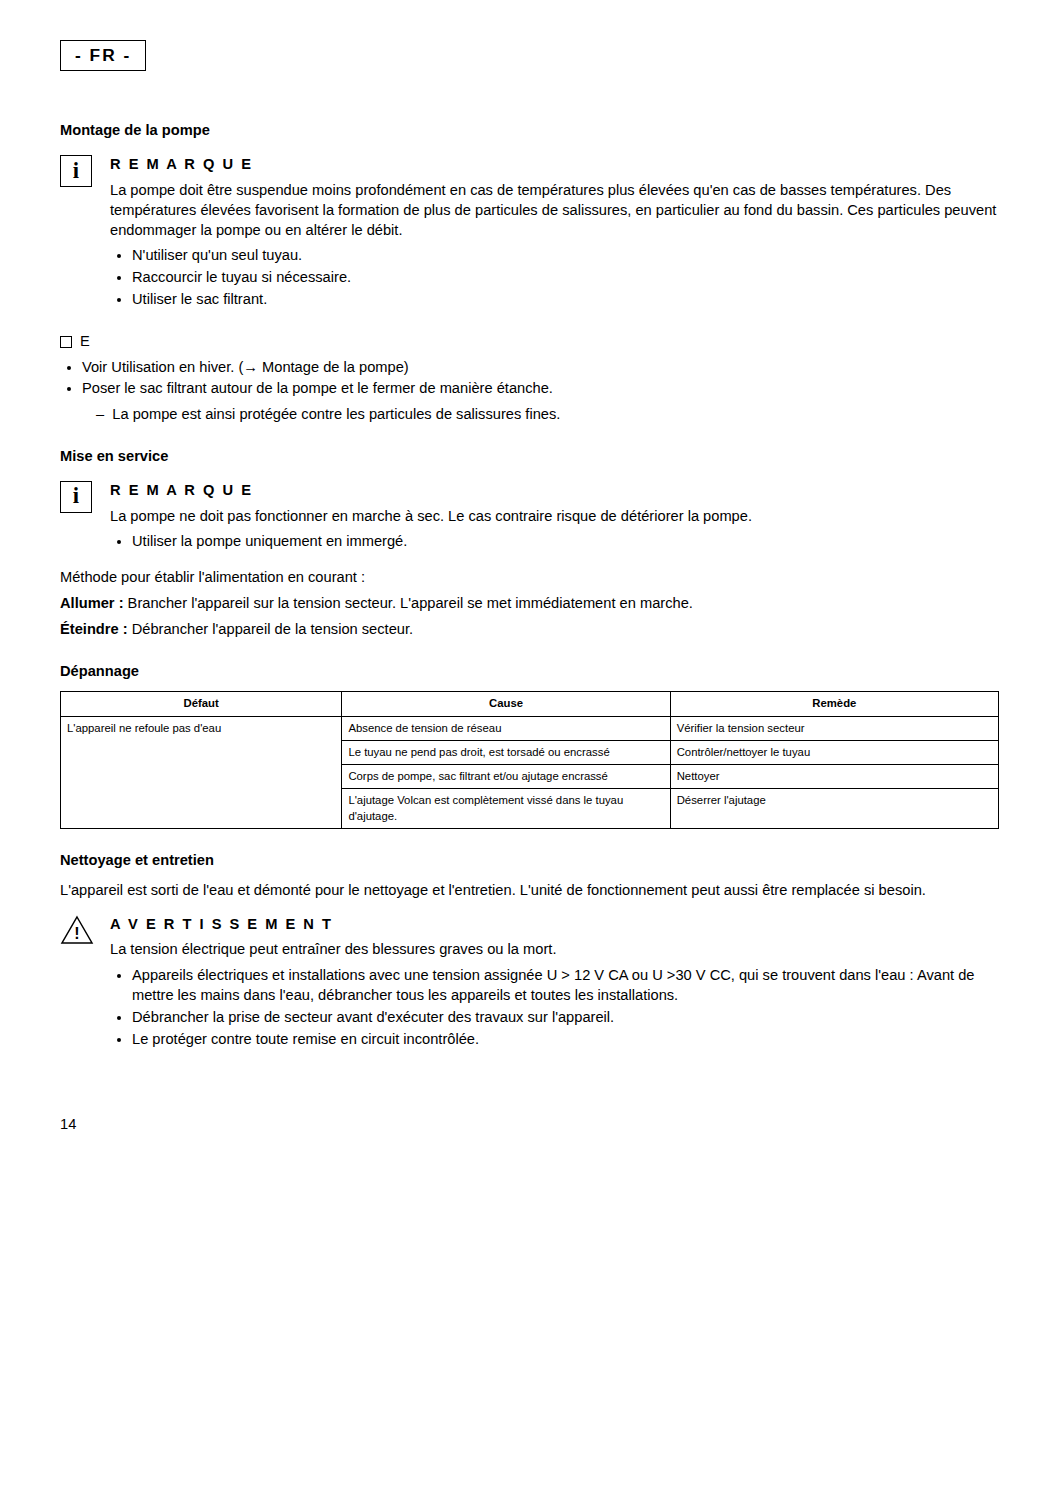- FR -
Montage de la pompe
i
R E M A R Q U E
La pompe doit être suspendue moins profondément en cas de températures plus élevées qu'en cas de basses températures. Des températures élevées favorisent la formation de plus de particules de salissures, en particulier au fond du bassin. Ces particules peuvent endommager la pompe ou en altérer le débit.
N'utiliser qu'un seul tuyau.
Raccourcir le tuyau si nécessaire.
Utiliser le sac filtrant.
E
Voir Utilisation en hiver. (→ Montage de la pompe)
Poser le sac filtrant autour de la pompe et le fermer de manière étanche.
La pompe est ainsi protégée contre les particules de salissures fines.
Mise en service
i
R E M A R Q U E
La pompe ne doit pas fonctionner en marche à sec. Le cas contraire risque de détériorer la pompe.
Utiliser la pompe uniquement en immergé.
Méthode pour établir l'alimentation en courant :
Allumer : Brancher l'appareil sur la tension secteur. L'appareil se met immédiatement en marche.
Éteindre : Débrancher l'appareil de la tension secteur.
Dépannage
| Défaut | Cause | Remède |
| --- | --- | --- |
| L'appareil ne refoule pas d'eau | Absence de tension de réseau | Vérifier la tension secteur |
| Le tuyau ne pend pas droit, est torsadé ou encrassé | Contrôler/nettoyer le tuyau |
| Corps de pompe, sac filtrant et/ou ajutage encrassé | Nettoyer |
| L'ajutage Volcan est complètement vissé dans le tuyau d'ajutage. | Déserrer l'ajutage |
Nettoyage et entretien
L'appareil est sorti de l'eau et démonté pour le nettoyage et l'entretien. L'unité de fonctionnement peut aussi être remplacée si besoin.
!
A V E R T I S S E M E N T
La tension électrique peut entraîner des blessures graves ou la mort.
Appareils électriques et installations avec une tension assignée U > 12 V CA ou U >30 V CC, qui se trouvent dans l'eau : Avant de mettre les mains dans l'eau, débrancher tous les appareils et toutes les installations.
Débrancher la prise de secteur avant d'exécuter des travaux sur l'appareil.
Le protéger contre toute remise en circuit incontrôlée.
14